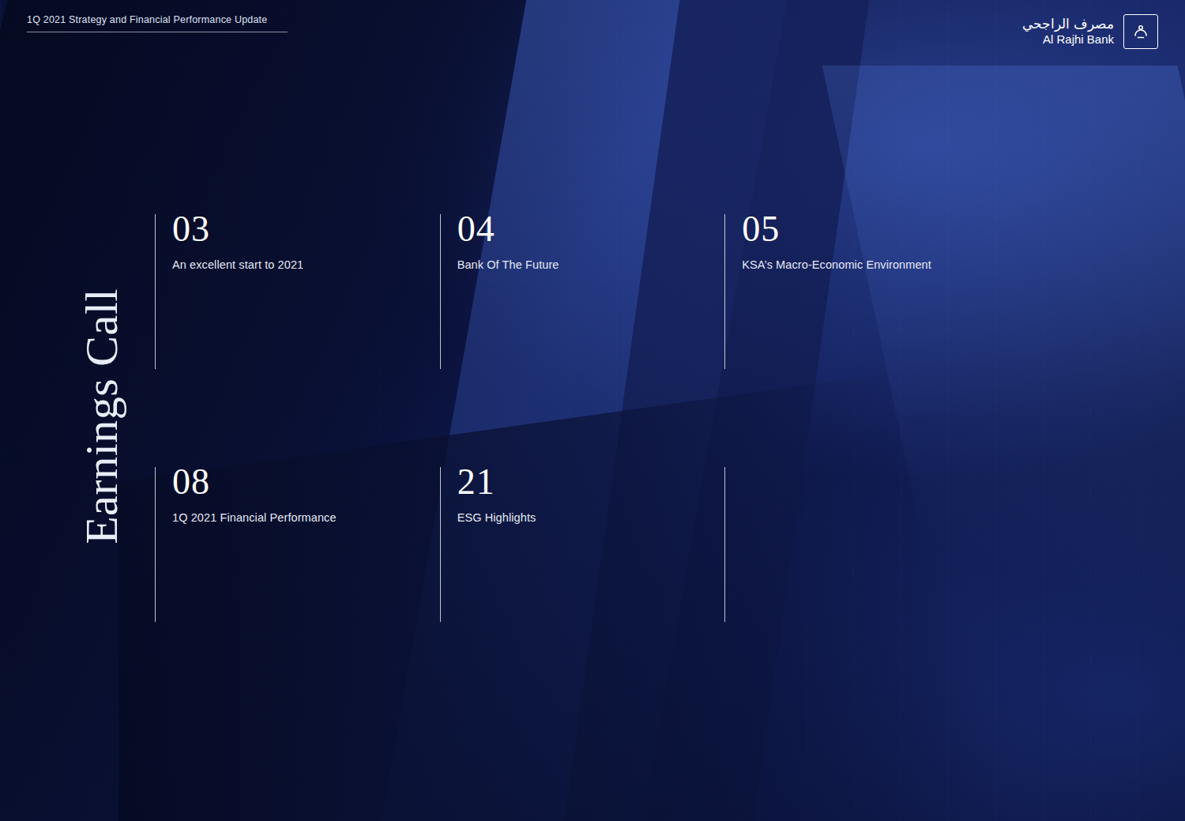1Q 2021 Strategy and Financial Performance Update
مصرف الراجحي
Al Rajhi Bank
Earnings Call
03
An excellent start to 2021
04
Bank Of The Future
05
KSA’s Macro-Economic Environment
08
1Q 2021 Financial Performance
21
ESG Highlights